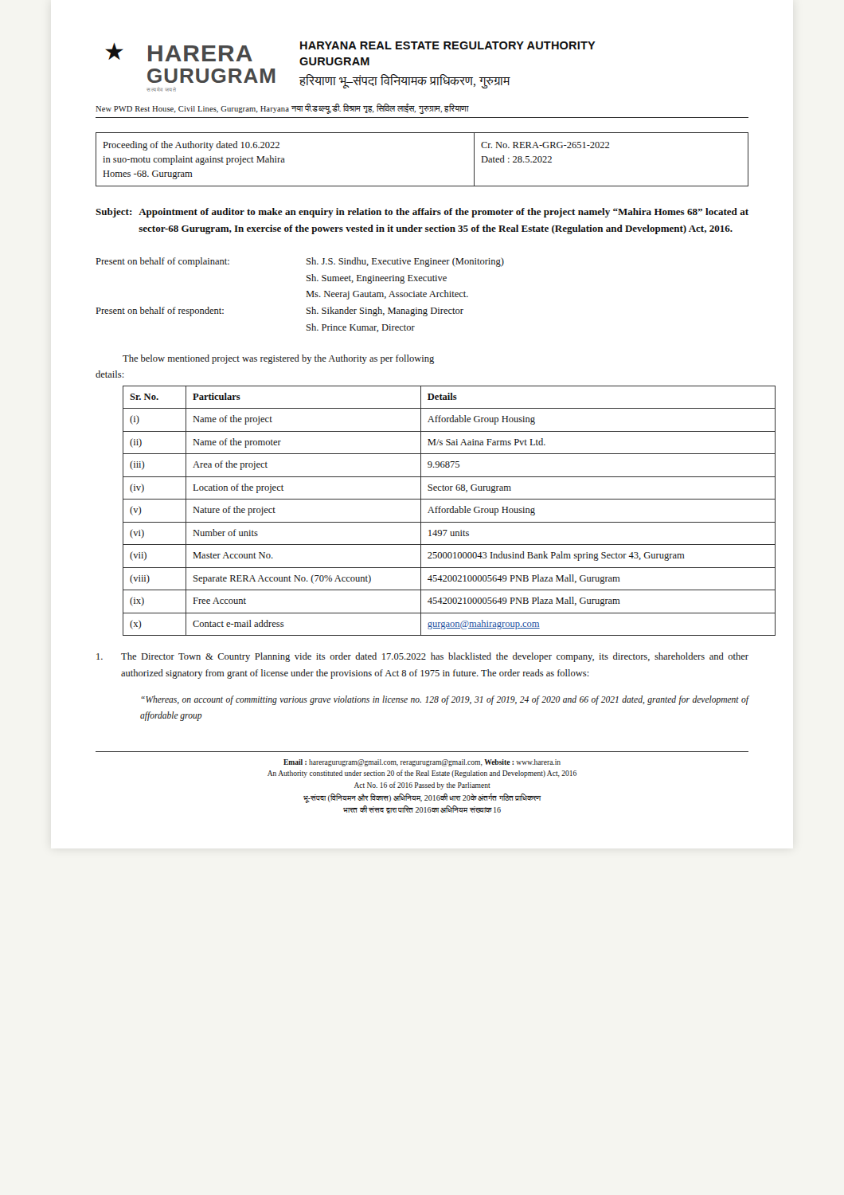★
HARERA
GURUGRAM
सत्यमेव जयते
HARYANA REAL ESTATE REGULATORY AUTHORITY
GURUGRAM
हरियाणा भू–संपदा विनियामक प्राधिकरण, गुरुग्राम
New PWD Rest House, Civil Lines, Gurugram, Haryana नया पी.डब्ल्यू.डी. विश्राम गृह, सिविल लाईंस, गुरुग्राम, हरियाणा
| Proceeding of the Authority dated 10.6.2022 in suo-motu complaint against project Mahira Homes -68. Gurugram | Cr. No. RERA-GRG-2651-2022 Dated : 28.5.2022 |
Subject:
Appointment of auditor to make an enquiry in relation to the affairs of the promoter of the project namely “Mahira Homes 68” located at sector-68 Gurugram, In exercise of the powers vested in it under section 35 of the Real Estate (Regulation and Development) Act, 2016.
| Present on behalf of complainant: | Sh. J.S. Sindhu, Executive Engineer (Monitoring) |
| | Sh. Sumeet, Engineering Executive |
| | Ms. Neeraj Gautam, Associate Architect. |
| Present on behalf of respondent: | Sh. Sikander Singh, Managing Director |
| | Sh. Prince Kumar, Director |
The below mentioned project was registered by the Authority as per following
details:
| Sr. No. | Particulars | Details |
| --- | --- | --- |
| (i) | Name of the project | Affordable Group Housing |
| (ii) | Name of the promoter | M/s Sai Aaina Farms Pvt Ltd. |
| (iii) | Area of the project | 9.96875 |
| (iv) | Location of the project | Sector 68, Gurugram |
| (v) | Nature of the project | Affordable Group Housing |
| (vi) | Number of units | 1497 units |
| (vii) | Master Account No. | 250001000043 Indusind Bank Palm spring Sector 43, Gurugram |
| (viii) | Separate RERA Account No. (70% Account) | 4542002100005649 PNB Plaza Mall, Gurugram |
| (ix) | Free Account | 4542002100005649 PNB Plaza Mall, Gurugram |
| (x) | Contact e-mail address | gurgaon@mahiragroup.com |
1.
The Director Town & Country Planning vide its order dated 17.05.2022 has blacklisted the developer company, its directors, shareholders and other authorized signatory from grant of license under the provisions of Act 8 of 1975 in future. The order reads as follows:
“Whereas, on account of committing various grave violations in license no. 128 of 2019, 31 of 2019, 24 of 2020 and 66 of 2021 dated, granted for development of affordable group
Email : hareragurugram@gmail.com, reragurugram@gmail.com, Website : www.harera.in
An Authority constituted under section 20 of the Real Estate (Regulation and Development) Act, 2016
Act No. 16 of 2016 Passed by the Parliament
भू-संपदा (विनियमन और विकास) अधिनियम, 2016की धारा 20के अंतर्गत गठित प्राधिकरण
भारत की संसद द्वारा पारित 2016का अधिनियम संख्यांक 16